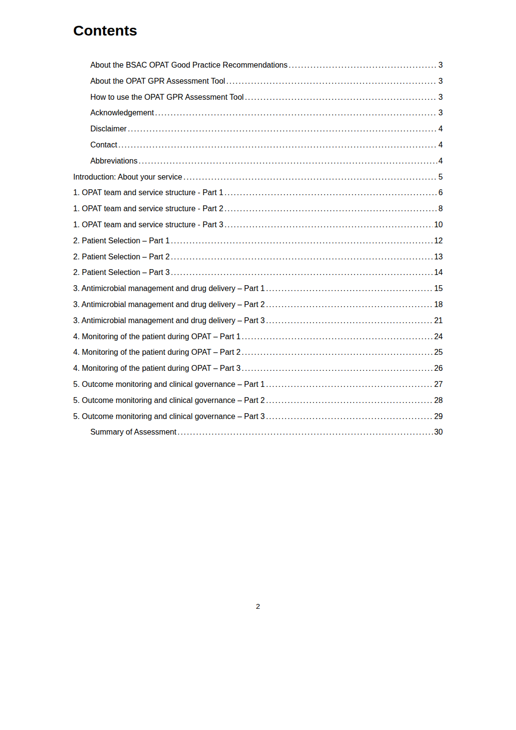Contents
About the BSAC OPAT Good Practice Recommendations ........................................................... 3
About the OPAT GPR Assessment Tool ....................................................................................... 3
How to use the OPAT GPR Assessment Tool ............................................................................. 3
Acknowledgement ......................................................................................................... 3
Disclaimer ..................................................................................................................... 4
Contact ......................................................................................................................... 4
Abbreviations .............................................................................................................. 4
Introduction: About your service ..................................................................................................... 5
1. OPAT team and service structure - Part 1 ................................................................................... 6
1. OPAT team and service structure - Part 2 ................................................................................... 8
1. OPAT team and service structure - Part 3 ................................................................................. 10
2. Patient Selection – Part 1 ......................................................................................................... 12
2. Patient Selection – Part 2 ......................................................................................................... 13
2. Patient Selection – Part 3 ......................................................................................................... 14
3. Antimicrobial management and drug delivery – Part 1 ............................................................. 15
3. Antimicrobial management and drug delivery – Part 2 ............................................................. 18
3. Antimicrobial management and drug delivery – Part 3 ............................................................. 21
4. Monitoring of the patient during OPAT – Part 1 ......................................................................... 24
4. Monitoring of the patient during OPAT – Part 2 ......................................................................... 25
4. Monitoring of the patient during OPAT – Part 3 ......................................................................... 26
5. Outcome monitoring and clinical governance – Part 1 ............................................................. 27
5. Outcome monitoring and clinical governance – Part 2 ............................................................. 28
5. Outcome monitoring and clinical governance – Part 3 ............................................................. 29
Summary of Assessment ............................................................................................................. 30
2